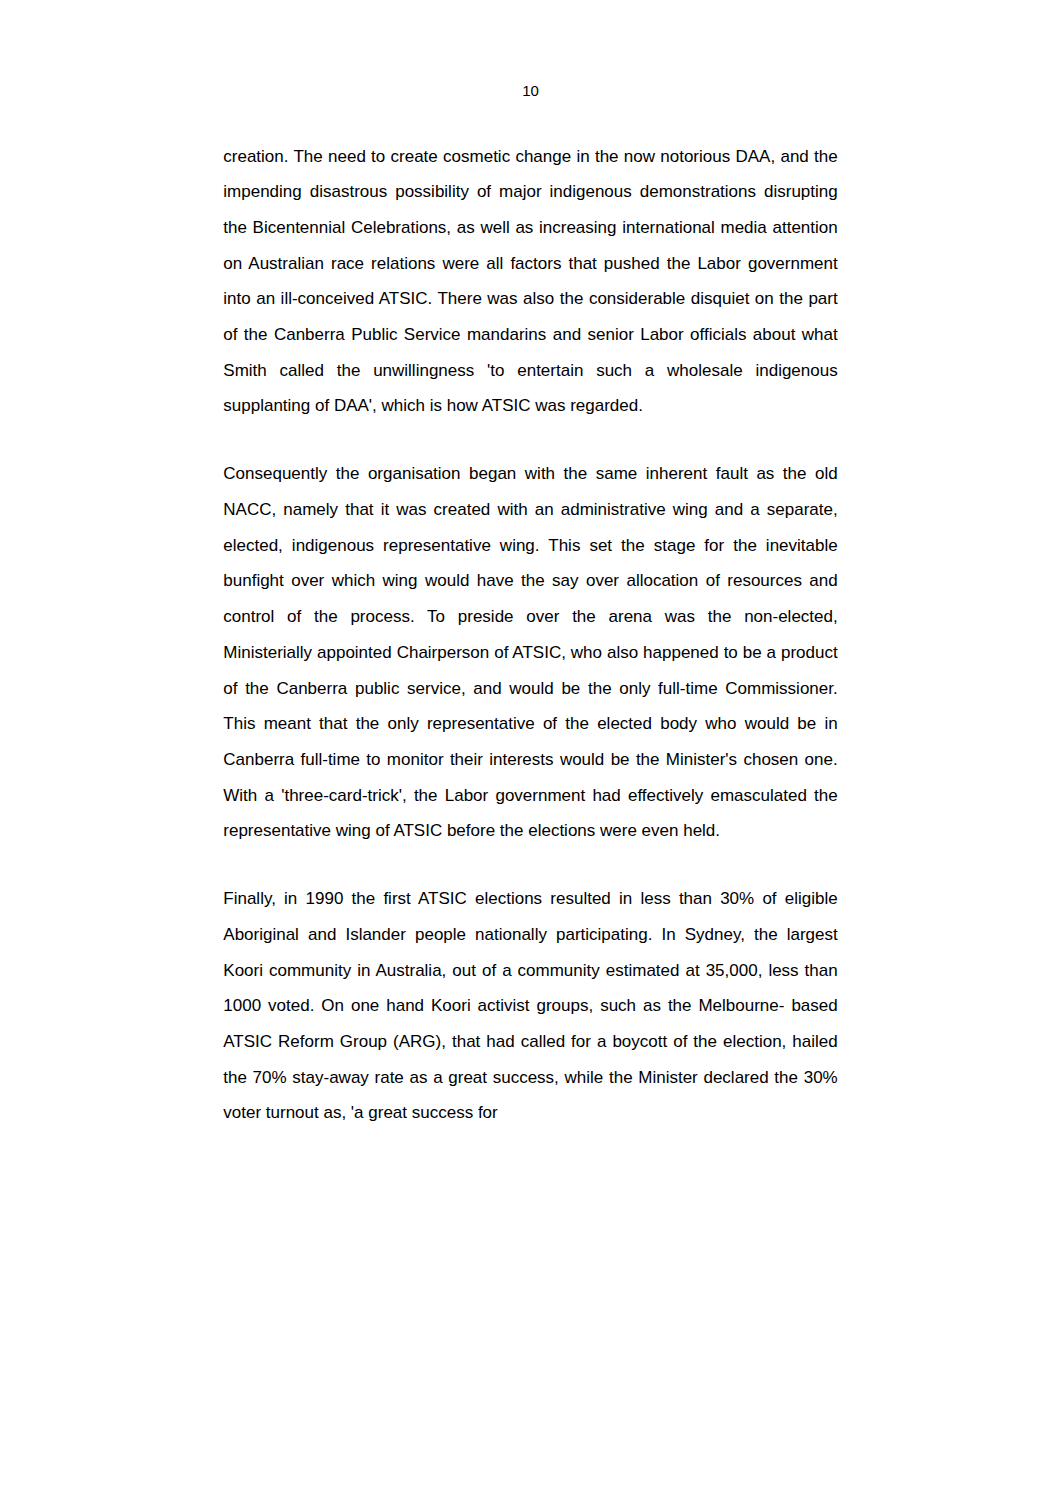10
creation. The need to create cosmetic change in the now notorious DAA, and the impending disastrous possibility of major indigenous demonstrations disrupting the Bicentennial Celebrations, as well as increasing international media attention on Australian race relations were all factors that pushed the Labor government into an ill-conceived ATSIC. There was also the considerable disquiet on the part of the Canberra Public Service mandarins and senior Labor officials about what Smith called the unwillingness 'to entertain such a wholesale indigenous supplanting of DAA', which is how ATSIC was regarded.
Consequently the organisation began with the same inherent fault as the old NACC, namely that it was created with an administrative wing and a separate, elected, indigenous representative wing. This set the stage for the inevitable bunfight over which wing would have the say over allocation of resources and control of the process. To preside over the arena was the non-elected, Ministerially appointed Chairperson of ATSIC, who also happened to be a product of the Canberra public service, and would be the only full-time Commissioner. This meant that the only representative of the elected body who would be in Canberra full-time to monitor their interests would be the Minister's chosen one. With a 'three-card-trick', the Labor government had effectively emasculated the representative wing of ATSIC before the elections were even held.
Finally, in 1990 the first ATSIC elections resulted in less than 30% of eligible Aboriginal and Islander people nationally participating. In Sydney, the largest Koori community in Australia, out of a community estimated at 35,000, less than 1000 voted. On one hand Koori activist groups, such as the Melbourne- based ATSIC Reform Group (ARG), that had called for a boycott of the election, hailed the 70% stay-away rate as a great success, while the Minister declared the 30% voter turnout as, 'a great success for